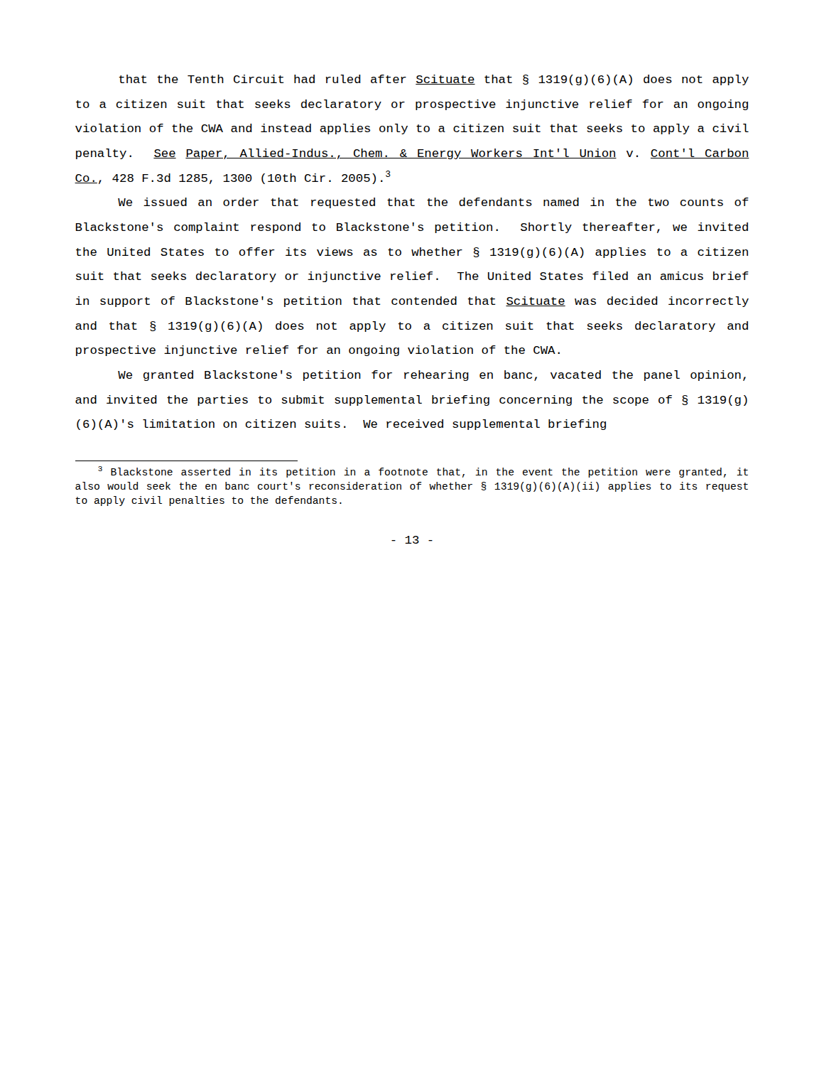that the Tenth Circuit had ruled after Scituate that § 1319(g)(6)(A) does not apply to a citizen suit that seeks declaratory or prospective injunctive relief for an ongoing violation of the CWA and instead applies only to a citizen suit that seeks to apply a civil penalty. See Paper, Allied-Indus., Chem. & Energy Workers Int'l Union v. Cont'l Carbon Co., 428 F.3d 1285, 1300 (10th Cir. 2005).3
We issued an order that requested that the defendants named in the two counts of Blackstone's complaint respond to Blackstone's petition. Shortly thereafter, we invited the United States to offer its views as to whether § 1319(g)(6)(A) applies to a citizen suit that seeks declaratory or injunctive relief. The United States filed an amicus brief in support of Blackstone's petition that contended that Scituate was decided incorrectly and that § 1319(g)(6)(A) does not apply to a citizen suit that seeks declaratory and prospective injunctive relief for an ongoing violation of the CWA.
We granted Blackstone's petition for rehearing en banc, vacated the panel opinion, and invited the parties to submit supplemental briefing concerning the scope of § 1319(g)(6)(A)'s limitation on citizen suits. We received supplemental briefing
3 Blackstone asserted in its petition in a footnote that, in the event the petition were granted, it also would seek the en banc court's reconsideration of whether § 1319(g)(6)(A)(ii) applies to its request to apply civil penalties to the defendants.
- 13 -